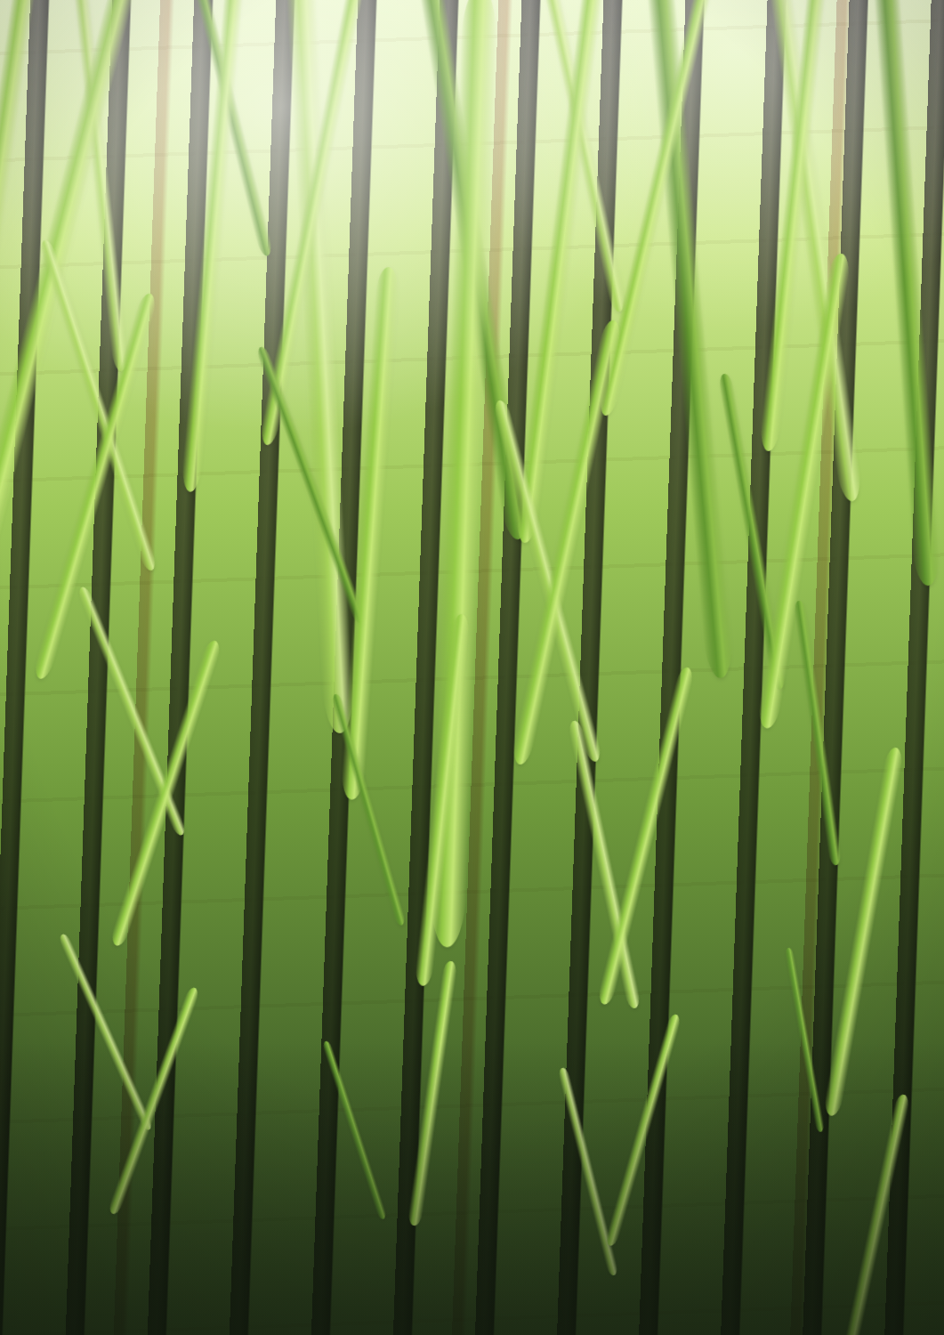Sugarcane field close-up